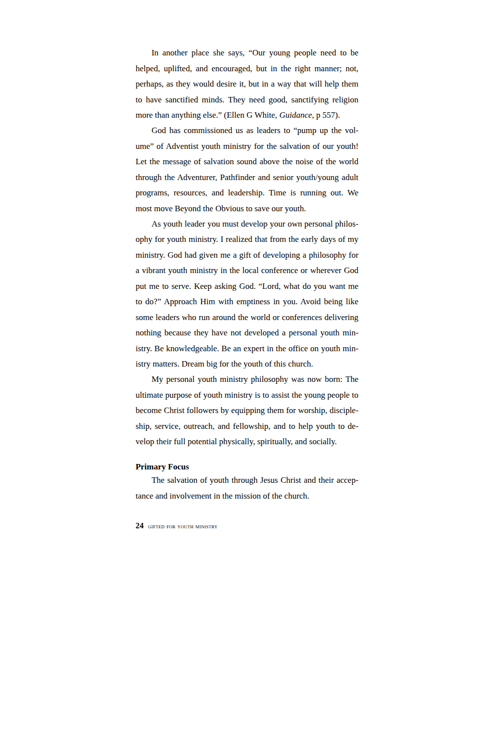In another place she says, “Our young people need to be helped, uplifted, and encouraged, but in the right manner; not, perhaps, as they would desire it, but in a way that will help them to have sanctified minds. They need good, sanctifying religion more than anything else.” (Ellen G White, Guidance, p 557).
God has commissioned us as leaders to “pump up the volume” of Adventist youth ministry for the salvation of our youth! Let the message of salvation sound above the noise of the world through the Adventurer, Pathfinder and senior youth/young adult programs, resources, and leadership. Time is running out. We most move Beyond the Obvious to save our youth.
As youth leader you must develop your own personal philosophy for youth ministry. I realized that from the early days of my ministry. God had given me a gift of developing a philosophy for a vibrant youth ministry in the local conference or wherever God put me to serve. Keep asking God. “Lord, what do you want me to do?” Approach Him with emptiness in you. Avoid being like some leaders who run around the world or conferences delivering nothing because they have not developed a personal youth ministry. Be knowledgeable. Be an expert in the office on youth ministry matters. Dream big for the youth of this church.
My personal youth ministry philosophy was now born: The ultimate purpose of youth ministry is to assist the young people to become Christ followers by equipping them for worship, discipleship, service, outreach, and fellowship, and to help youth to develop their full potential physically, spiritually, and socially.
Primary Focus
The salvation of youth through Jesus Christ and their acceptance and involvement in the mission of the church.
24 Gifted for Youth Ministry